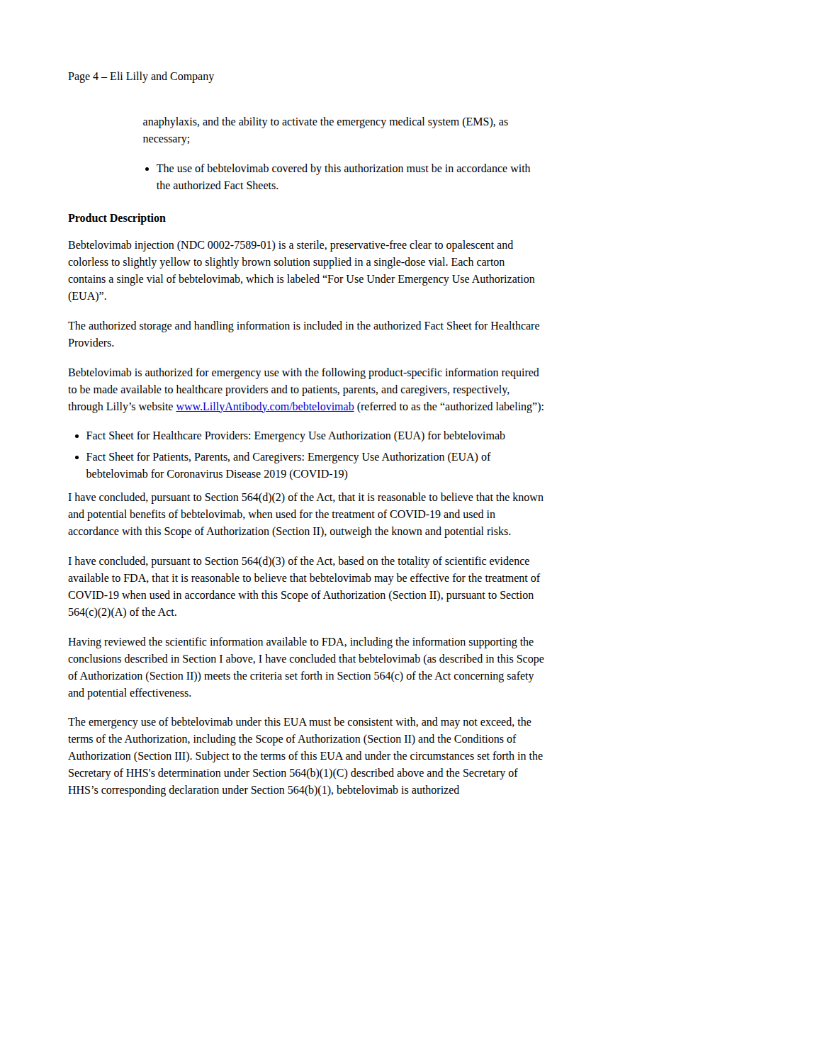Page 4 – Eli Lilly and Company
anaphylaxis, and the ability to activate the emergency medical system (EMS), as necessary;
The use of bebtelovimab covered by this authorization must be in accordance with the authorized Fact Sheets.
Product Description
Bebtelovimab injection (NDC 0002-7589-01) is a sterile, preservative-free clear to opalescent and colorless to slightly yellow to slightly brown solution supplied in a single-dose vial. Each carton contains a single vial of bebtelovimab, which is labeled “For Use Under Emergency Use Authorization (EUA)”.
The authorized storage and handling information is included in the authorized Fact Sheet for Healthcare Providers.
Bebtelovimab is authorized for emergency use with the following product-specific information required to be made available to healthcare providers and to patients, parents, and caregivers, respectively, through Lilly’s website www.LillyAntibody.com/bebtelovimab (referred to as the “authorized labeling”):
Fact Sheet for Healthcare Providers: Emergency Use Authorization (EUA) for bebtelovimab
Fact Sheet for Patients, Parents, and Caregivers: Emergency Use Authorization (EUA) of bebtelovimab for Coronavirus Disease 2019 (COVID-19)
I have concluded, pursuant to Section 564(d)(2) of the Act, that it is reasonable to believe that the known and potential benefits of bebtelovimab, when used for the treatment of COVID-19 and used in accordance with this Scope of Authorization (Section II), outweigh the known and potential risks.
I have concluded, pursuant to Section 564(d)(3) of the Act, based on the totality of scientific evidence available to FDA, that it is reasonable to believe that bebtelovimab may be effective for the treatment of COVID-19 when used in accordance with this Scope of Authorization (Section II), pursuant to Section 564(c)(2)(A) of the Act.
Having reviewed the scientific information available to FDA, including the information supporting the conclusions described in Section I above, I have concluded that bebtelovimab (as described in this Scope of Authorization (Section II)) meets the criteria set forth in Section 564(c) of the Act concerning safety and potential effectiveness.
The emergency use of bebtelovimab under this EUA must be consistent with, and may not exceed, the terms of the Authorization, including the Scope of Authorization (Section II) and the Conditions of Authorization (Section III). Subject to the terms of this EUA and under the circumstances set forth in the Secretary of HHS's determination under Section 564(b)(1)(C) described above and the Secretary of HHS’s corresponding declaration under Section 564(b)(1), bebtelovimab is authorized